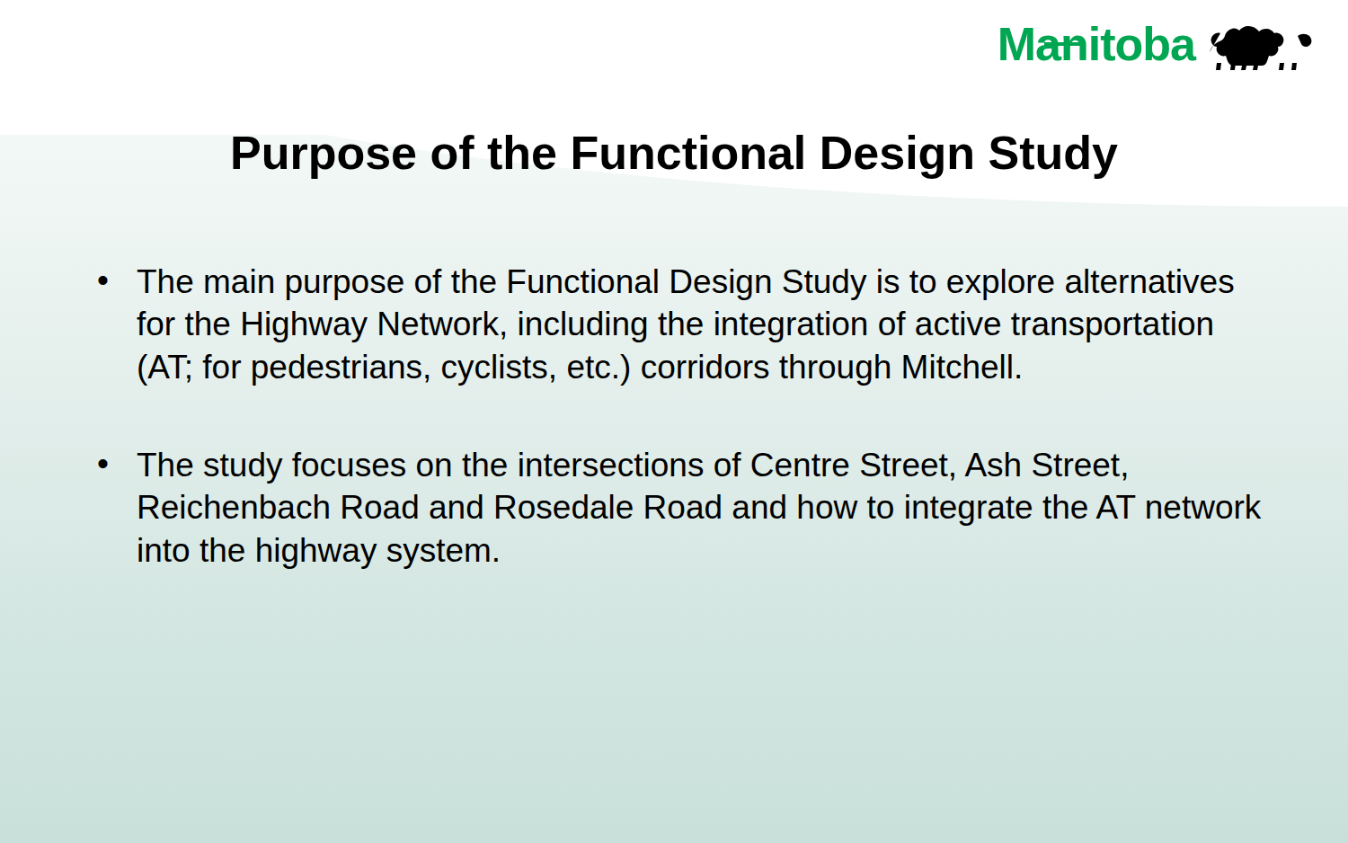Manitoba
Purpose of the Functional Design Study
The main purpose of the Functional Design Study is to explore alternatives for the Highway Network, including the integration of active transportation (AT; for pedestrians, cyclists, etc.) corridors through Mitchell.
The study focuses on the intersections of Centre Street, Ash Street, Reichenbach Road and Rosedale Road and how to integrate the AT network into the highway system.